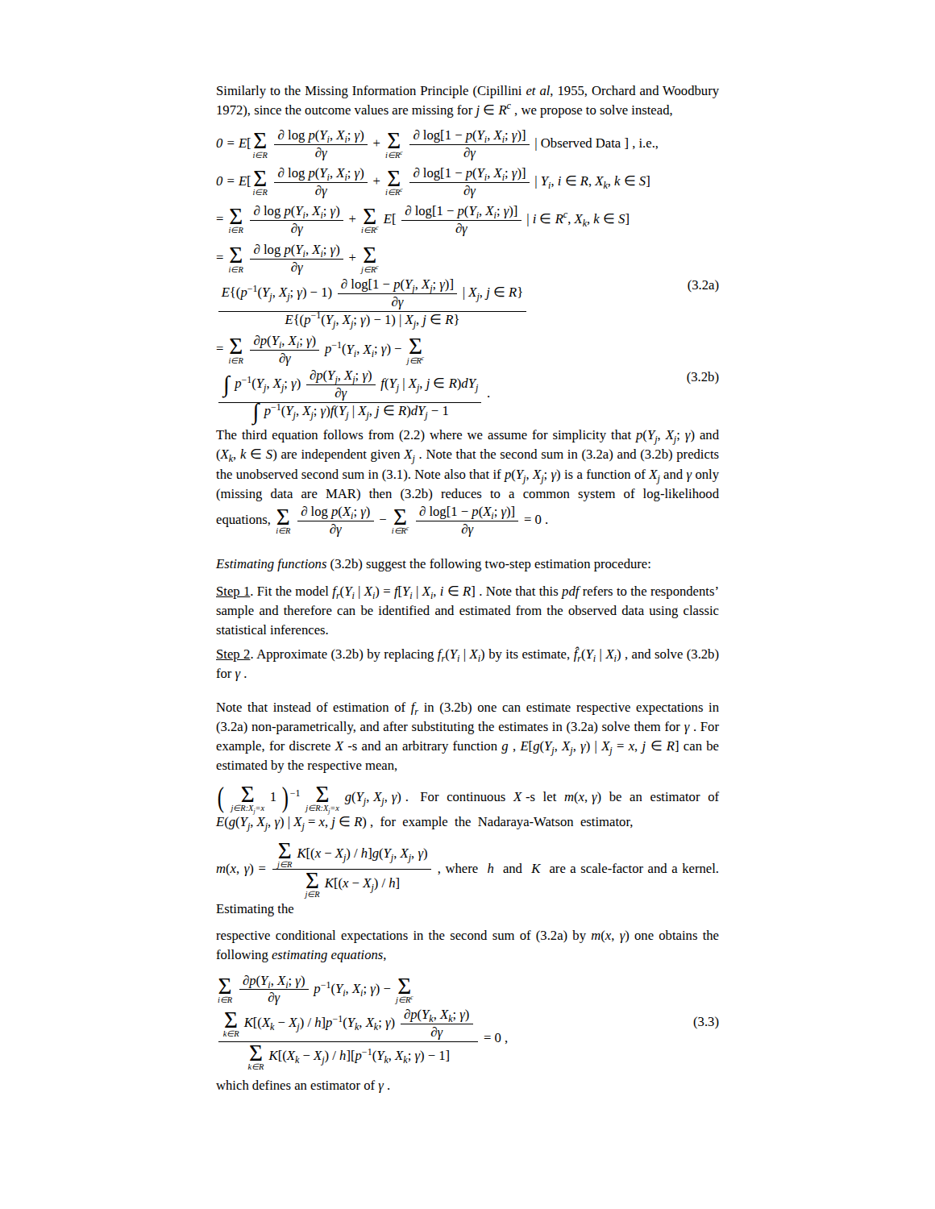Similarly to the Missing Information Principle (Cipillini et al, 1955, Orchard and Woodbury 1972), since the outcome values are missing for j ∈ Rc , we propose to solve instead,
0 = E[Σi∈R ∂ log p(Yi, Xi; γ)∂γ + Σi∈Rc ∂ log[1 − p(Yi, Xi; γ)]∂γ | Observed Data ] , i.e.,
0 = E[Σi∈R ∂ log p(Yi, Xi; γ)∂γ + Σi∈Rc ∂ log[1 − p(Yi, Xi; γ)]∂γ | Yi, i ∈ R, Xk, k ∈ S]
= Σi∈R ∂ log p(Yi, Xi; γ)∂γ + Σi∈Rc E[ ∂ log[1 − p(Yi, Xi; γ)]∂γ | i ∈ Rc, Xk, k ∈ S]
= Σi∈R ∂ log p(Yi, Xi; γ)∂γ + Σj∈Rc E{(p−1(Yj, Xj; γ) − 1) ∂ log[1 − p(Yj, Xj; γ)]∂γ | Xj, j ∈ R} E{(p−1(Yj, Xj; γ) − 1) | Xj, j ∈ R}
(3.2a)
= Σi∈R ∂p(Yi, Xi; γ)∂γ p−1(Yi, Xi; γ) − Σj∈Rc ∫ p−1(Yj, Xj; γ) ∂p(Yj, Xj; γ)∂γ f(Yj | Xj, j ∈ R)dYj ∫ p−1(Yj, Xj; γ)f(Yj | Xj, j ∈ R)dYj − 1 .
(3.2b)
The third equation follows from (2.2) where we assume for simplicity that p(Yj, Xj; γ) and (Xk, k ∈ S) are independent given Xj . Note that the second sum in (3.2a) and (3.2b) predicts the unobserved second sum in (3.1). Note also that if p(Yj, Xj; γ) is a function of Xj and γ only (missing data are MAR) then (3.2b) reduces to a common system of log-likelihood equations, Σi∈R ∂ log p(Xi; γ)∂γ − Σi∈Rc ∂ log[1 − p(Xi; γ)]∂γ = 0 .
Estimating functions (3.2b) suggest the following two-step estimation procedure:
Step 1. Fit the model fr(Yi | Xi) = f[Yi | Xi, i ∈ R] . Note that this pdf refers to the respondents’ sample and therefore can be identified and estimated from the observed data using classic statistical inferences.
Step 2. Approximate (3.2b) by replacing fr(Yi | Xi) by its estimate, f̂r(Yi | Xi) , and solve (3.2b) for γ .
Note that instead of estimation of fr in (3.2b) one can estimate respective expectations in (3.2a) non-parametrically, and after substituting the estimates in (3.2a) solve them for γ . For example, for discrete X -s and an arbitrary function g , E[g(Yj, Xj, γ) | Xj = x, j ∈ R] can be estimated by the respective mean,
( Σj∈R:Xj=x 1 )−1 Σj∈R:Xj=x g(Yj, Xj, γ) . For continuous X -s let m(x, γ) be an estimator of E(g(Yj, Xj, γ) | Xj = x, j ∈ R) , for example the Nadaraya-Watson estimator,
m(x, γ) = Σj∈R K[(x − Xj) / h]g(Yj, Xj, γ) Σj∈R K[(x − Xj) / h] , where h and K are a scale-factor and a kernel. Estimating the
respective conditional expectations in the second sum of (3.2a) by m(x, γ) one obtains the following estimating equations,
Σi∈R ∂p(Yi, Xi; γ)∂γ p−1(Yi, Xi; γ) − Σj∈Rc Σk∈R K[(Xk − Xj) / h]p−1(Yk, Xk; γ) ∂p(Yk, Xk; γ)∂γ Σk∈R K[(Xk − Xj) / h][p−1(Yk, Xk; γ) − 1] = 0 ,
(3.3)
which defines an estimator of γ .